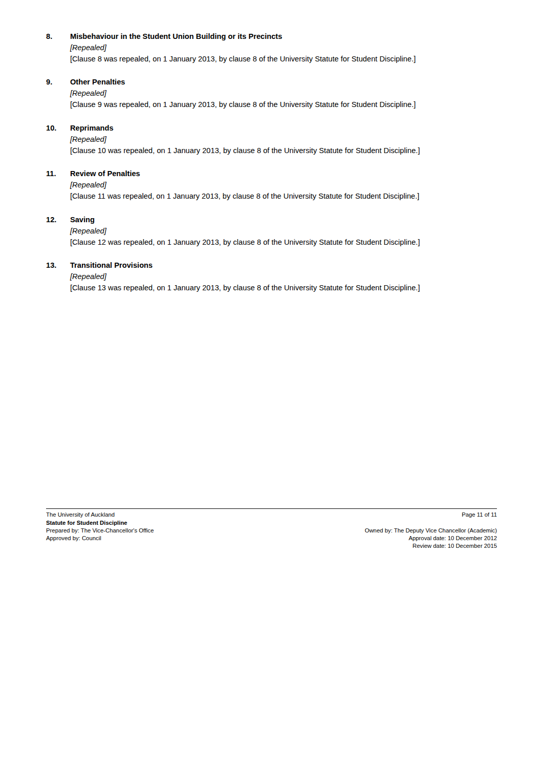8.
Misbehaviour in the Student Union Building or its Precincts
[Repealed]
[Clause 8 was repealed, on 1 January 2013, by clause 8 of the University Statute for Student Discipline.]
9.
Other Penalties
[Repealed]
[Clause 9 was repealed, on 1 January 2013, by clause 8 of the University Statute for Student Discipline.]
10.
Reprimands
[Repealed]
[Clause 10 was repealed, on 1 January 2013, by clause 8 of the University Statute for Student Discipline.]
11.
Review of Penalties
[Repealed]
[Clause 11 was repealed, on 1 January 2013, by clause 8 of the University Statute for Student Discipline.]
12.
Saving
[Repealed]
[Clause 12 was repealed, on 1 January 2013, by clause 8 of the University Statute for Student Discipline.]
13.
Transitional Provisions
[Repealed]
[Clause 13 was repealed, on 1 January 2013, by clause 8 of the University Statute for Student Discipline.]
| The University of Auckland | Page 11 of 11 |
| Statute for Student Discipline |
| Prepared by: The Vice-Chancellor's Office | Owned by: The Deputy Vice Chancellor (Academic) |
| Approved by: Council | Approval date: 10 December 2012 |
| | Review date: 10 December 2015 |